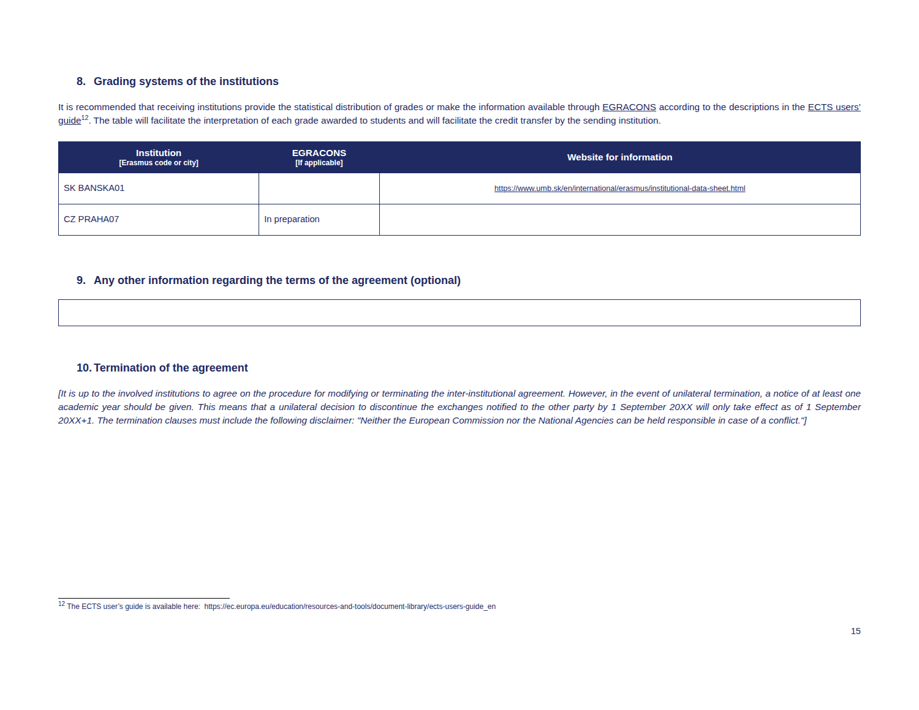8. Grading systems of the institutions
It is recommended that receiving institutions provide the statistical distribution of grades or make the information available through EGRACONS according to the descriptions in the ECTS users’ guide12. The table will facilitate the interpretation of each grade awarded to students and will facilitate the credit transfer by the sending institution.
| Institution [Erasmus code or city] | EGRACONS [If applicable] | Website for information |
| --- | --- | --- |
| SK BANSKA01 | | https://www.umb.sk/en/international/erasmus/institutional-data-sheet.html |
| CZ PRAHA07 | In preparation | |
9. Any other information regarding the terms of the agreement (optional)
10. Termination of the agreement
[It is up to the involved institutions to agree on the procedure for modifying or terminating the inter-institutional agreement. However, in the event of unilateral termination, a notice of at least one academic year should be given. This means that a unilateral decision to discontinue the exchanges notified to the other party by 1 September 20XX will only take effect as of 1 September 20XX+1. The termination clauses must include the following disclaimer: "Neither the European Commission nor the National Agencies can be held responsible in case of a conflict."]
12 The ECTS user’s guide is available here: https://ec.europa.eu/education/resources-and-tools/document-library/ects-users-guide_en
15